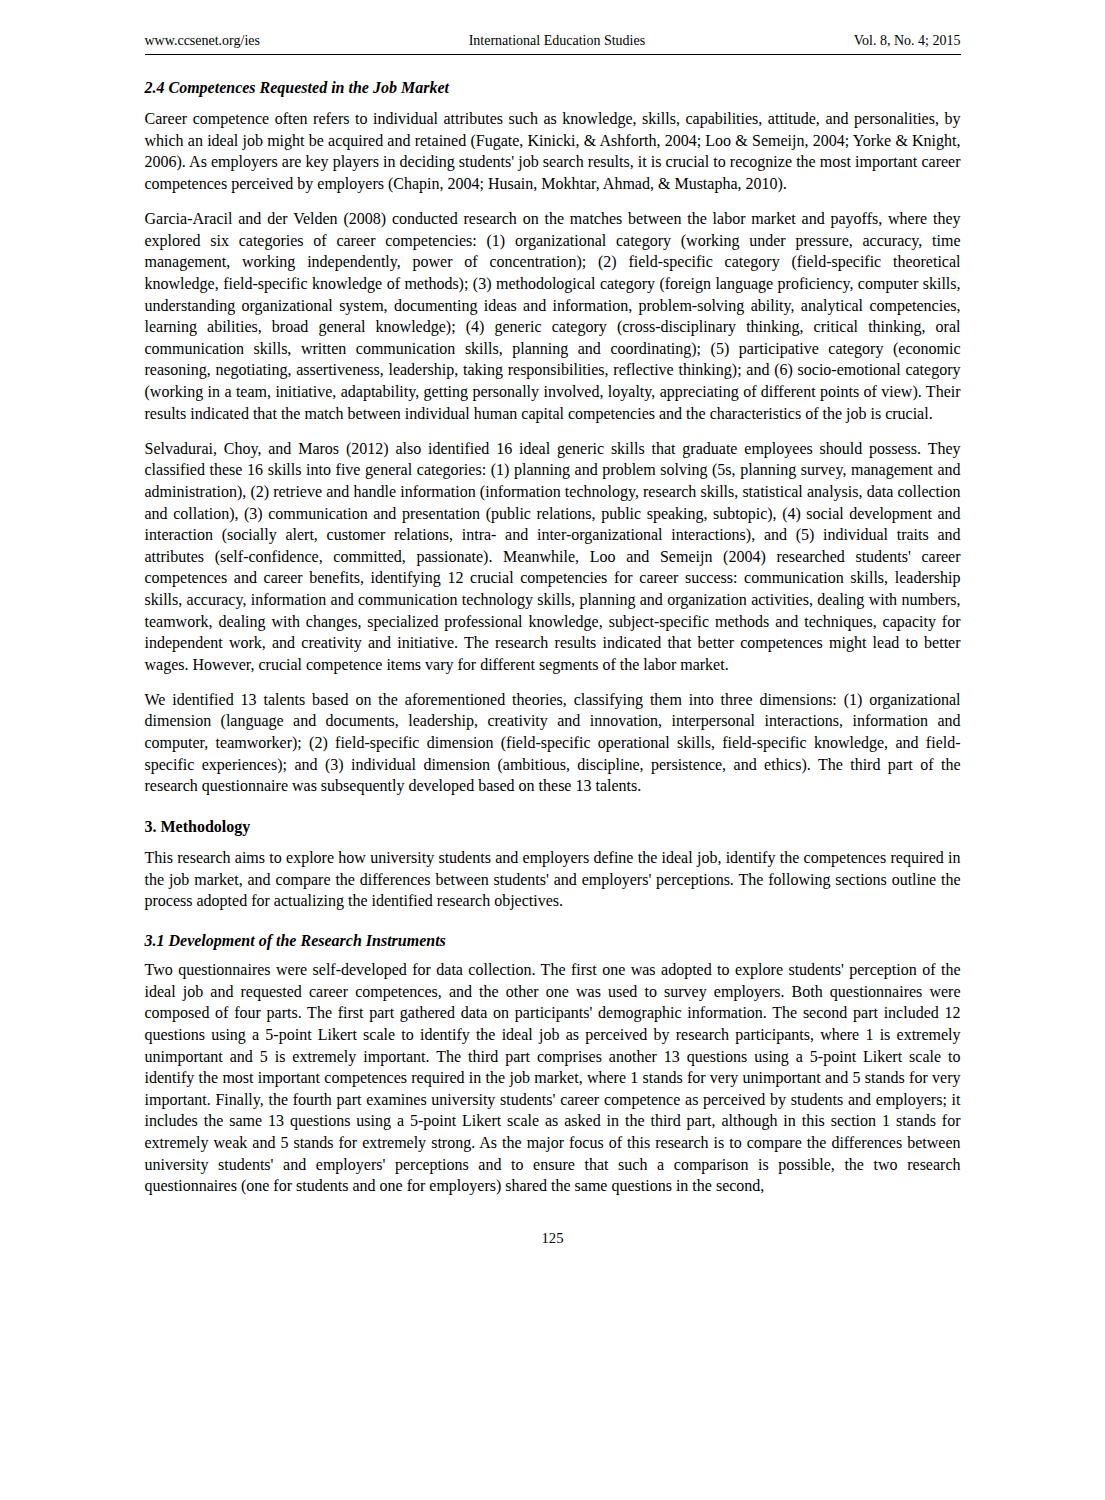www.ccsenet.org/ies International Education Studies Vol. 8, No. 4; 2015
2.4 Competences Requested in the Job Market
Career competence often refers to individual attributes such as knowledge, skills, capabilities, attitude, and personalities, by which an ideal job might be acquired and retained (Fugate, Kinicki, & Ashforth, 2004; Loo & Semeijn, 2004; Yorke & Knight, 2006). As employers are key players in deciding students' job search results, it is crucial to recognize the most important career competences perceived by employers (Chapin, 2004; Husain, Mokhtar, Ahmad, & Mustapha, 2010).
Garcia-Aracil and der Velden (2008) conducted research on the matches between the labor market and payoffs, where they explored six categories of career competencies: (1) organizational category (working under pressure, accuracy, time management, working independently, power of concentration); (2) field-specific category (field-specific theoretical knowledge, field-specific knowledge of methods); (3) methodological category (foreign language proficiency, computer skills, understanding organizational system, documenting ideas and information, problem-solving ability, analytical competencies, learning abilities, broad general knowledge); (4) generic category (cross-disciplinary thinking, critical thinking, oral communication skills, written communication skills, planning and coordinating); (5) participative category (economic reasoning, negotiating, assertiveness, leadership, taking responsibilities, reflective thinking); and (6) socio-emotional category (working in a team, initiative, adaptability, getting personally involved, loyalty, appreciating of different points of view). Their results indicated that the match between individual human capital competencies and the characteristics of the job is crucial.
Selvadurai, Choy, and Maros (2012) also identified 16 ideal generic skills that graduate employees should possess. They classified these 16 skills into five general categories: (1) planning and problem solving (5s, planning survey, management and administration), (2) retrieve and handle information (information technology, research skills, statistical analysis, data collection and collation), (3) communication and presentation (public relations, public speaking, subtopic), (4) social development and interaction (socially alert, customer relations, intra- and inter-organizational interactions), and (5) individual traits and attributes (self-confidence, committed, passionate). Meanwhile, Loo and Semeijn (2004) researched students' career competences and career benefits, identifying 12 crucial competencies for career success: communication skills, leadership skills, accuracy, information and communication technology skills, planning and organization activities, dealing with numbers, teamwork, dealing with changes, specialized professional knowledge, subject-specific methods and techniques, capacity for independent work, and creativity and initiative. The research results indicated that better competences might lead to better wages. However, crucial competence items vary for different segments of the labor market.
We identified 13 talents based on the aforementioned theories, classifying them into three dimensions: (1) organizational dimension (language and documents, leadership, creativity and innovation, interpersonal interactions, information and computer, teamworker); (2) field-specific dimension (field-specific operational skills, field-specific knowledge, and field-specific experiences); and (3) individual dimension (ambitious, discipline, persistence, and ethics). The third part of the research questionnaire was subsequently developed based on these 13 talents.
3. Methodology
This research aims to explore how university students and employers define the ideal job, identify the competences required in the job market, and compare the differences between students' and employers' perceptions. The following sections outline the process adopted for actualizing the identified research objectives.
3.1 Development of the Research Instruments
Two questionnaires were self-developed for data collection. The first one was adopted to explore students' perception of the ideal job and requested career competences, and the other one was used to survey employers. Both questionnaires were composed of four parts. The first part gathered data on participants' demographic information. The second part included 12 questions using a 5-point Likert scale to identify the ideal job as perceived by research participants, where 1 is extremely unimportant and 5 is extremely important. The third part comprises another 13 questions using a 5-point Likert scale to identify the most important competences required in the job market, where 1 stands for very unimportant and 5 stands for very important. Finally, the fourth part examines university students' career competence as perceived by students and employers; it includes the same 13 questions using a 5-point Likert scale as asked in the third part, although in this section 1 stands for extremely weak and 5 stands for extremely strong. As the major focus of this research is to compare the differences between university students' and employers' perceptions and to ensure that such a comparison is possible, the two research questionnaires (one for students and one for employers) shared the same questions in the second,
125